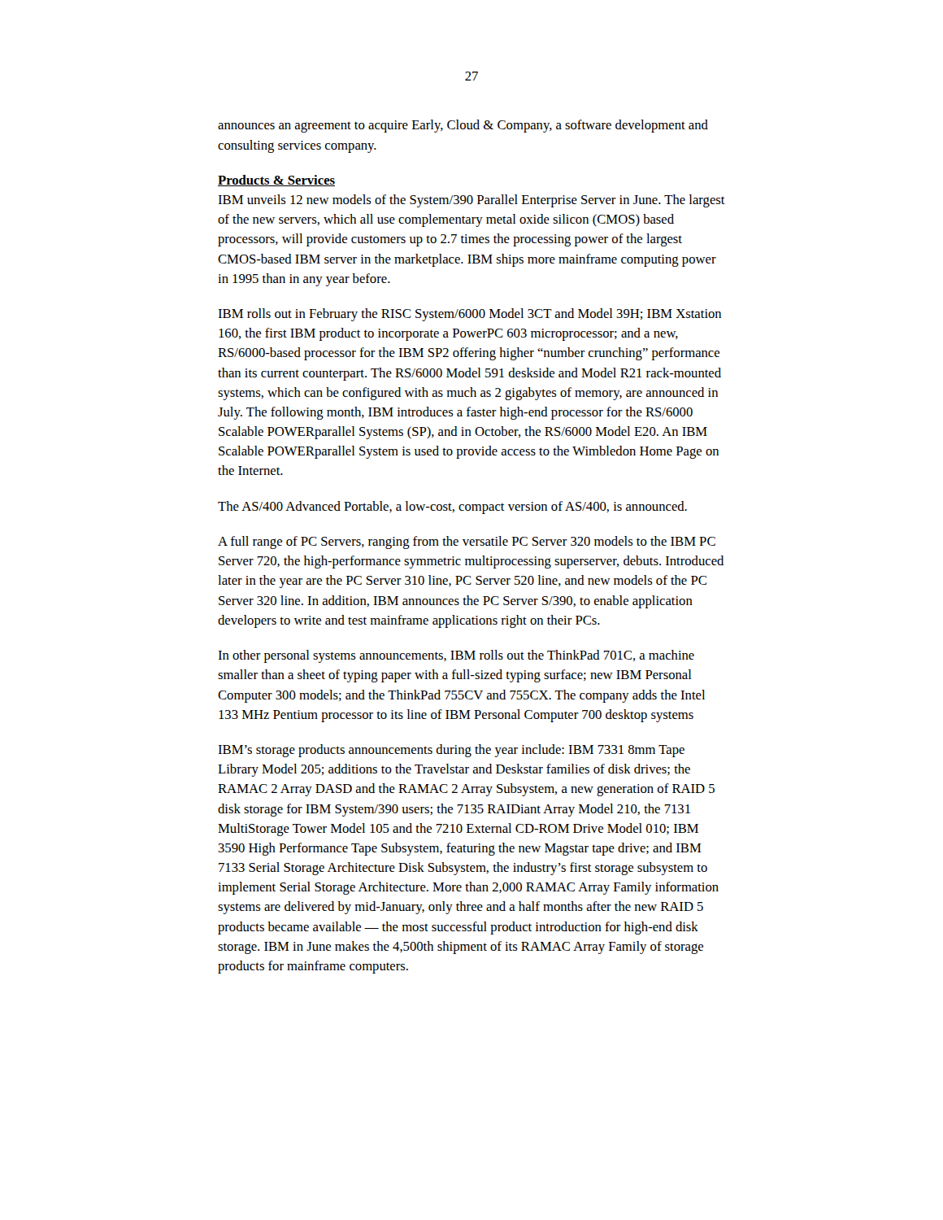27
announces an agreement to acquire Early, Cloud & Company, a software development and consulting services company.
Products & Services
IBM unveils 12 new models of the System/390 Parallel Enterprise Server in June. The largest of the new servers, which all use complementary metal oxide silicon (CMOS) based processors, will provide customers up to 2.7 times the processing power of the largest CMOS-based IBM server in the marketplace. IBM ships more mainframe computing power in 1995 than in any year before.
IBM rolls out in February the RISC System/6000 Model 3CT and Model 39H; IBM Xstation 160, the first IBM product to incorporate a PowerPC 603 microprocessor; and a new, RS/6000-based processor for the IBM SP2 offering higher “number crunching” performance than its current counterpart. The RS/6000 Model 591 deskside and Model R21 rack-mounted systems, which can be configured with as much as 2 gigabytes of memory, are announced in July. The following month, IBM introduces a faster high-end processor for the RS/6000 Scalable POWERparallel Systems (SP), and in October, the RS/6000 Model E20. An IBM Scalable POWERparallel System is used to provide access to the Wimbledon Home Page on the Internet.
The AS/400 Advanced Portable, a low-cost, compact version of AS/400, is announced.
A full range of PC Servers, ranging from the versatile PC Server 320 models to the IBM PC Server 720, the high-performance symmetric multiprocessing superserver, debuts. Introduced later in the year are the PC Server 310 line, PC Server 520 line, and new models of the PC Server 320 line. In addition, IBM announces the PC Server S/390, to enable application developers to write and test mainframe applications right on their PCs.
In other personal systems announcements, IBM rolls out the ThinkPad 701C, a machine smaller than a sheet of typing paper with a full-sized typing surface; new IBM Personal Computer 300 models; and the ThinkPad 755CV and 755CX. The company adds the Intel 133 MHz Pentium processor to its line of IBM Personal Computer 700 desktop systems
IBM’s storage products announcements during the year include: IBM 7331 8mm Tape Library Model 205; additions to the Travelstar and Deskstar families of disk drives; the RAMAC 2 Array DASD and the RAMAC 2 Array Subsystem, a new generation of RAID 5 disk storage for IBM System/390 users; the 7135 RAIDiant Array Model 210, the 7131 MultiStorage Tower Model 105 and the 7210 External CD-ROM Drive Model 010; IBM 3590 High Performance Tape Subsystem, featuring the new Magstar tape drive; and IBM 7133 Serial Storage Architecture Disk Subsystem, the industry’s first storage subsystem to implement Serial Storage Architecture. More than 2,000 RAMAC Array Family information systems are delivered by mid-January, only three and a half months after the new RAID 5 products became available — the most successful product introduction for high-end disk storage. IBM in June makes the 4,500th shipment of its RAMAC Array Family of storage products for mainframe computers.